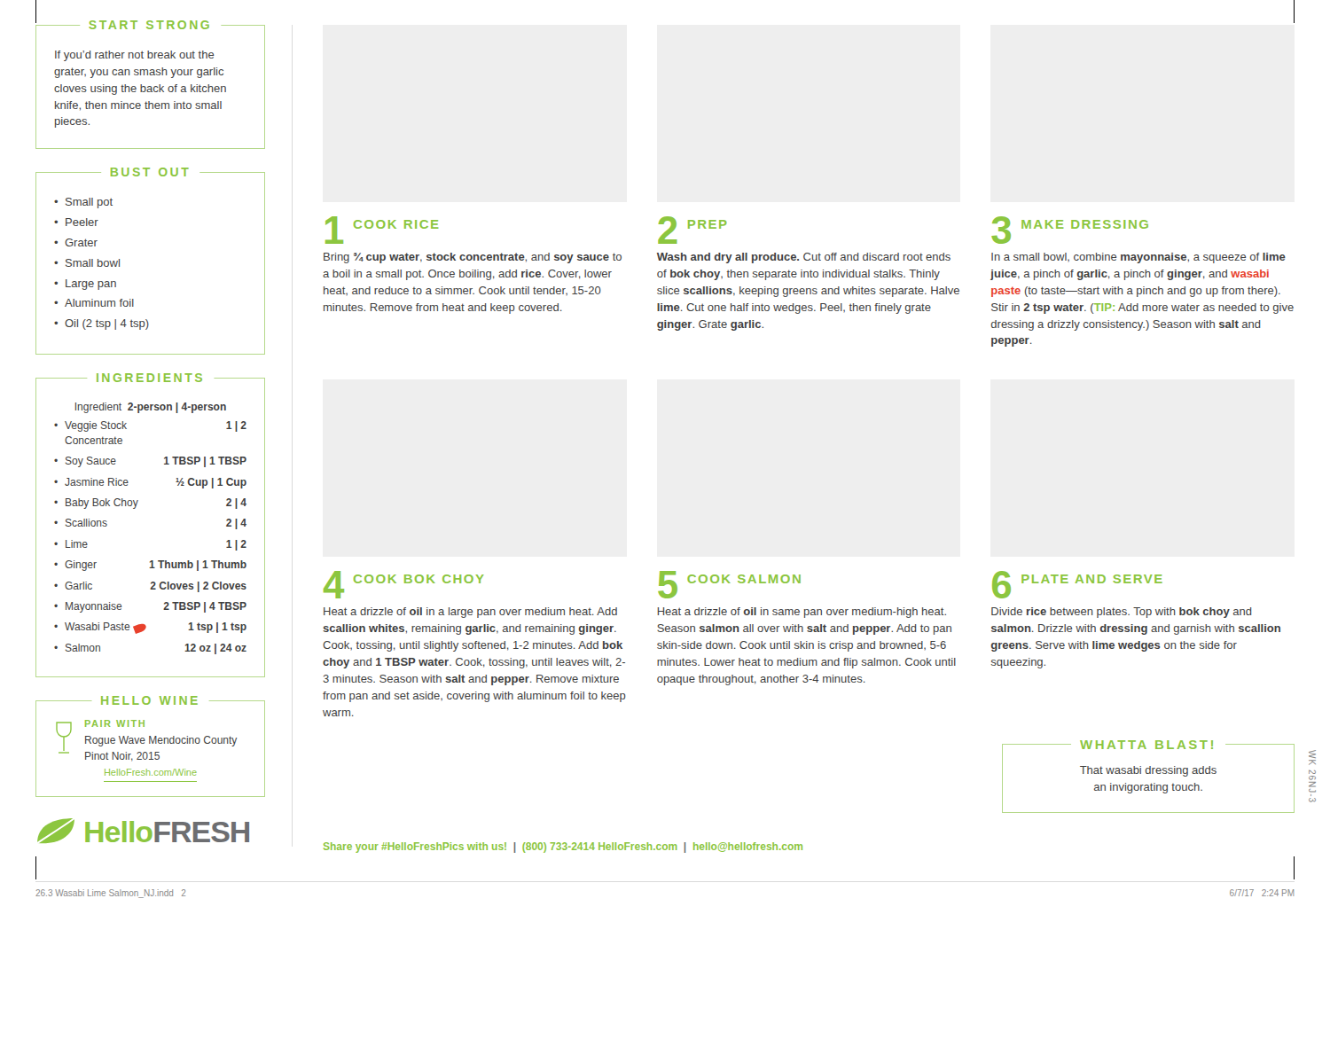START STRONG
If you’d rather not break out the grater, you can smash your garlic cloves using the back of a kitchen knife, then mince them into small pieces.
BUST OUT
Small pot
Peeler
Grater
Small bowl
Large pan
Aluminum foil
Oil (2 tsp | 4 tsp)
INGREDIENTS
Ingredient 2-person | 4-person
| Veggie Stock Concentrate | 1 / 2 |
| Soy Sauce | 1 TBSP / 1 TBSP |
| Jasmine Rice | ½ Cup / 1 Cup |
| Baby Bok Choy | 2 / 4 |
| Scallions | 2 / 4 |
| Lime | 1 / 2 |
| Ginger | 1 Thumb / 1 Thumb |
| Garlic | 2 Cloves / 2 Cloves |
| Mayonnaise | 2 TBSP / 4 TBSP |
| Wasabi Paste | 1 tsp / 1 tsp |
| Salmon | 12 oz / 24 oz |
HELLO WINE
PAIR WITH
Rogue Wave Mendocino County
Pinot Noir, 2015
HelloFresh.com/Wine
HelloFRESH
1 COOK RICE
Bring ¾ cup water, stock concentrate, and soy sauce to a boil in a small pot. Once boiling, add rice. Cover, lower heat, and reduce to a simmer. Cook until tender, 15-20 minutes. Remove from heat and keep covered.
2 PREP
Wash and dry all produce. Cut off and discard root ends of bok choy, then separate into individual stalks. Thinly slice scallions, keeping greens and whites separate. Halve lime. Cut one half into wedges. Peel, then finely grate ginger. Grate garlic.
3 MAKE DRESSING
In a small bowl, combine mayonnaise, a squeeze of lime juice, a pinch of garlic, a pinch of ginger, and wasabi paste (to taste—start with a pinch and go up from there). Stir in 2 tsp water. (TIP: Add more water as needed to give dressing a drizzly consistency.) Season with salt and pepper.
4 COOK BOK CHOY
Heat a drizzle of oil in a large pan over medium heat. Add scallion whites, remaining garlic, and remaining ginger. Cook, tossing, until slightly softened, 1-2 minutes. Add bok choy and 1 TBSP water. Cook, tossing, until leaves wilt, 2-3 minutes. Season with salt and pepper. Remove mixture from pan and set aside, covering with aluminum foil to keep warm.
5 COOK SALMON
Heat a drizzle of oil in same pan over medium-high heat. Season salmon all over with salt and pepper. Add to pan skin-side down. Cook until skin is crisp and browned, 5-6 minutes. Lower heat to medium and flip salmon. Cook until opaque throughout, another 3-4 minutes.
6 PLATE AND SERVE
Divide rice between plates. Top with bok choy and salmon. Drizzle with dressing and garnish with scallion greens. Serve with lime wedges on the side for squeezing.
WHATTA BLAST!
That wasabi dressing adds
an invigorating touch.
Share your #HelloFreshPics with us! | (800) 733-2414 HelloFresh.com | hello@hellofresh.com
WK 26NJ-3
26.3 Wasabi Lime Salmon_NJ.indd 2 6/7/17 2:24 PM